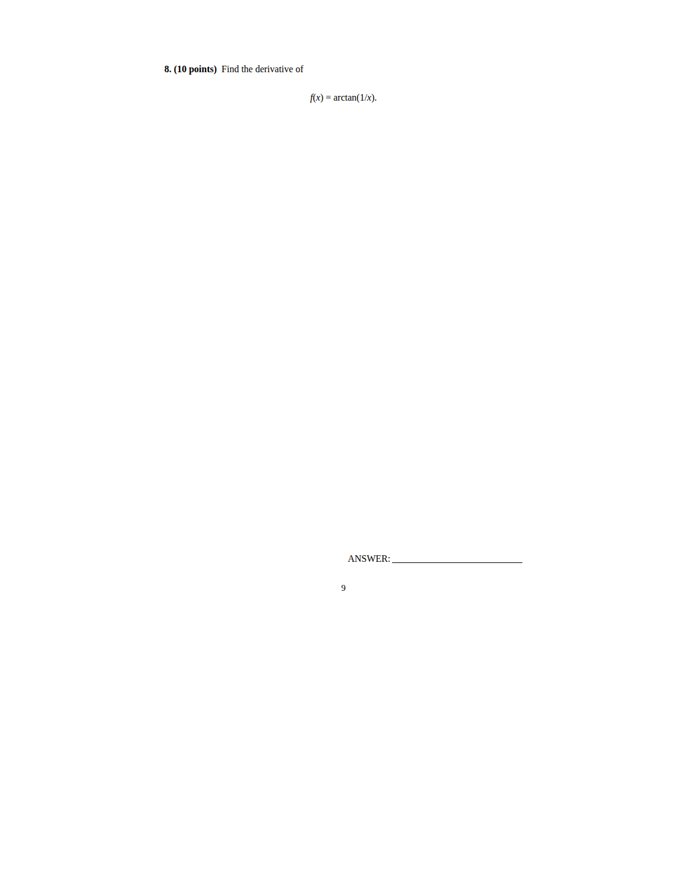8. (10 points) Find the derivative of
f(x) = arctan(1/x).
ANSWER:
9